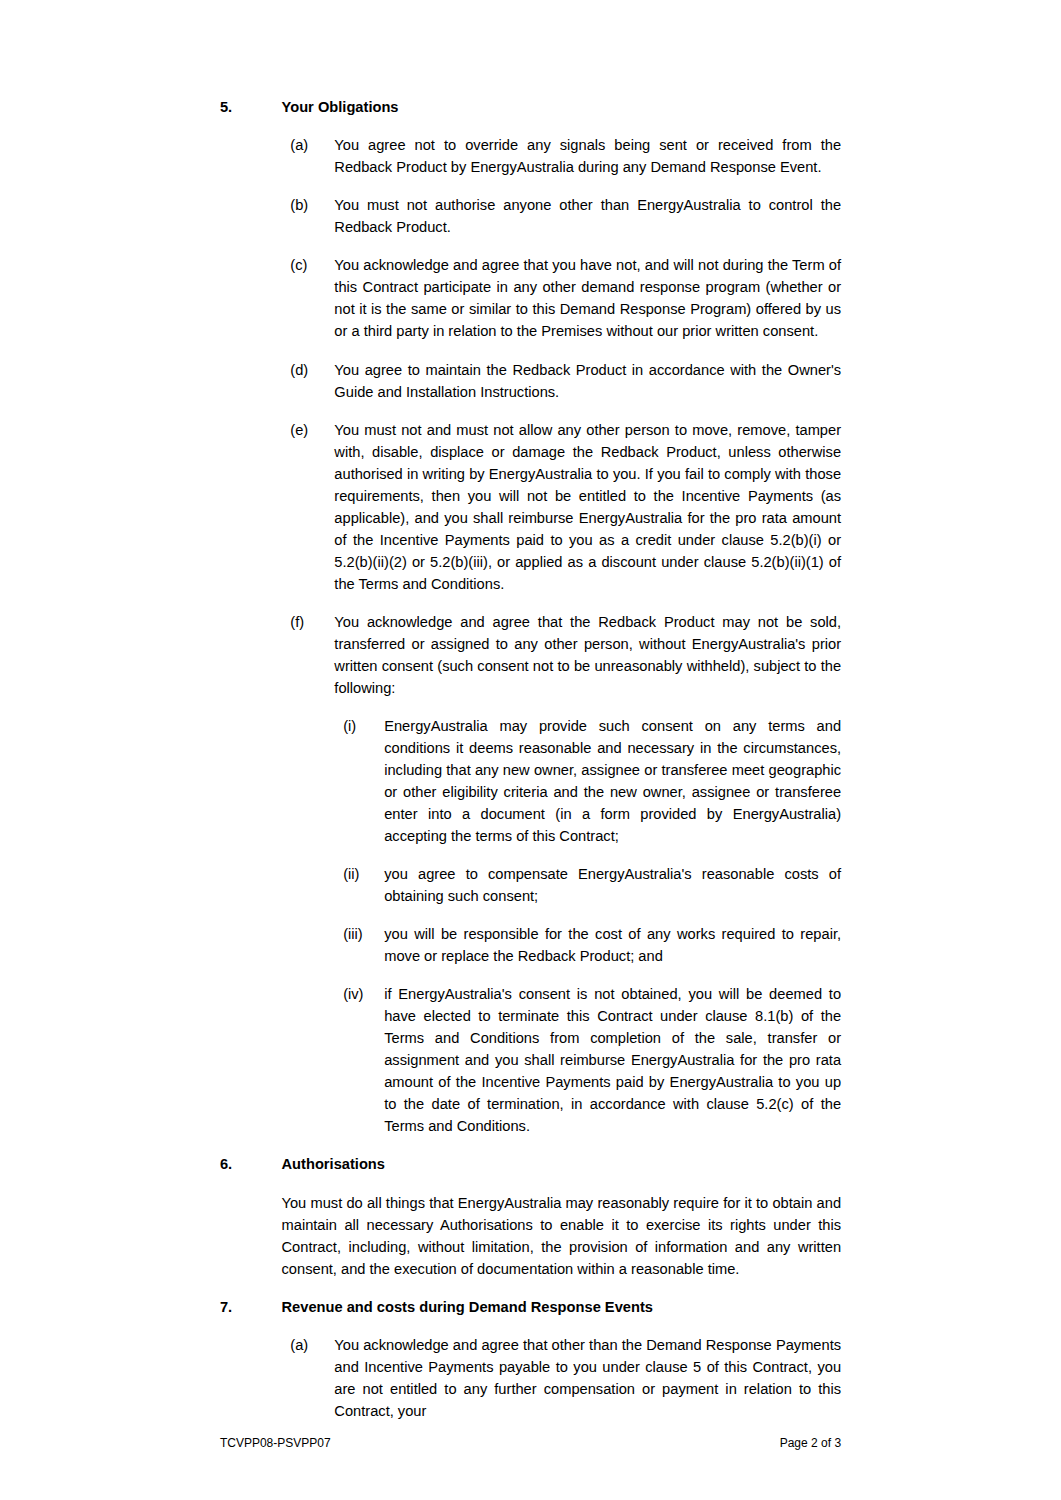5.
Your Obligations
(a)
You agree not to override any signals being sent or received from the Redback Product by EnergyAustralia during any Demand Response Event.
(b)
You must not authorise anyone other than EnergyAustralia to control the Redback Product.
(c)
You acknowledge and agree that you have not, and will not during the Term of this Contract participate in any other demand response program (whether or not it is the same or similar to this Demand Response Program) offered by us or a third party in relation to the Premises without our prior written consent.
(d)
You agree to maintain the Redback Product in accordance with the Owner's Guide and Installation Instructions.
(e)
You must not and must not allow any other person to move, remove, tamper with, disable, displace or damage the Redback Product, unless otherwise authorised in writing by EnergyAustralia to you. If you fail to comply with those requirements, then you will not be entitled to the Incentive Payments (as applicable), and you shall reimburse EnergyAustralia for the pro rata amount of the Incentive Payments paid to you as a credit under clause 5.2(b)(i) or 5.2(b)(ii)(2) or 5.2(b)(iii), or applied as a discount under clause 5.2(b)(ii)(1) of the Terms and Conditions.
(f)
You acknowledge and agree that the Redback Product may not be sold, transferred or assigned to any other person, without EnergyAustralia's prior written consent (such consent not to be unreasonably withheld), subject to the following:
(i)
EnergyAustralia may provide such consent on any terms and conditions it deems reasonable and necessary in the circumstances, including that any new owner, assignee or transferee meet geographic or other eligibility criteria and the new owner, assignee or transferee enter into a document (in a form provided by EnergyAustralia) accepting the terms of this Contract;
(ii)
you agree to compensate EnergyAustralia's reasonable costs of obtaining such consent;
(iii)
you will be responsible for the cost of any works required to repair, move or replace the Redback Product; and
(iv)
if EnergyAustralia's consent is not obtained, you will be deemed to have elected to terminate this Contract under clause 8.1(b) of the Terms and Conditions from completion of the sale, transfer or assignment and you shall reimburse EnergyAustralia for the pro rata amount of the Incentive Payments paid by EnergyAustralia to you up to the date of termination, in accordance with clause 5.2(c) of the Terms and Conditions.
6.
Authorisations
You must do all things that EnergyAustralia may reasonably require for it to obtain and maintain all necessary Authorisations to enable it to exercise its rights under this Contract, including, without limitation, the provision of information and any written consent, and the execution of documentation within a reasonable time.
7.
Revenue and costs during Demand Response Events
(a)
You acknowledge and agree that other than the Demand Response Payments and Incentive Payments payable to you under clause 5 of this Contract, you are not entitled to any further compensation or payment in relation to this Contract, your
TCVPP08-PSVPP07 Page 2 of 3